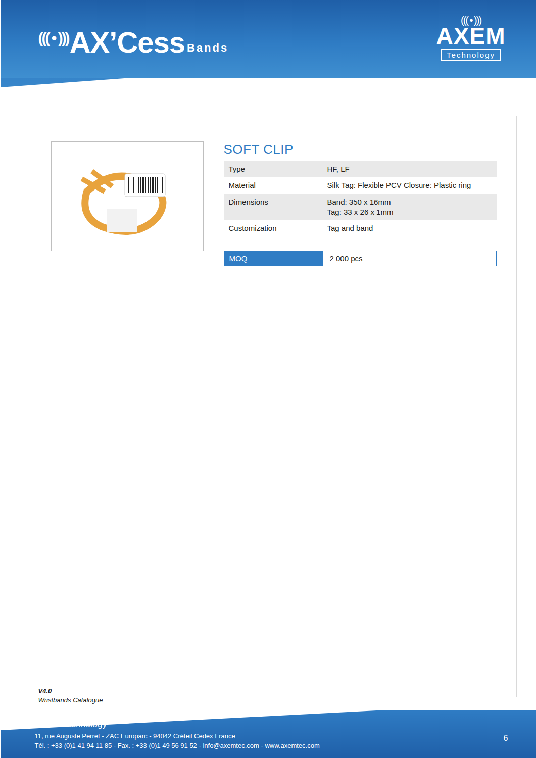((( • ))) AX’CessBands
((( • )))
AXEM
Technology
SOFT CLIP
| Type | HF, LF |
| Material | Silk Tag: Flexible PCV Closure: Plastic ring |
| Dimensions | Band: 350 x 16mm Tag: 33 x 26 x 1mm |
| Customization | Tag and band |
MOQ
2 000 pcs
V4.0
Wristbands Catalogue
AXEM Technology
11, rue Auguste Perret - ZAC Europarc - 94042 Créteil Cedex France
Tél. : +33 (0)1 41 94 11 85 - Fax. : +33 (0)1 49 56 91 52 - info@axemtec.com - www.axemtec.com
6